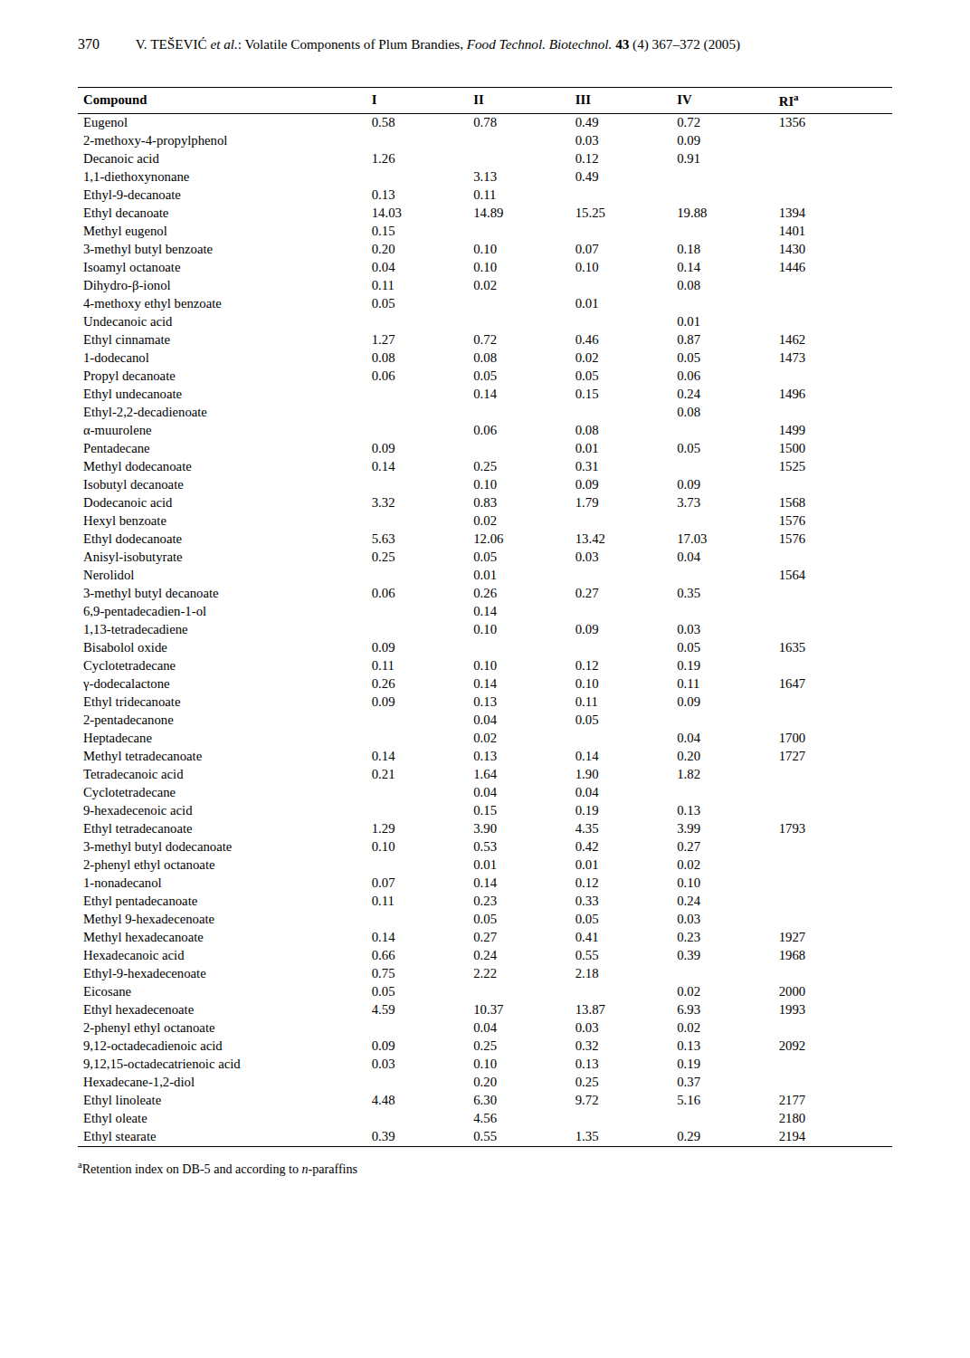370 V. TEŠEVIĆ et al.: Volatile Components of Plum Brandies, Food Technol. Biotechnol. 43 (4) 367–372 (2005)
| Compound | I | II | III | IV | RI a |
| --- | --- | --- | --- | --- | --- |
| Eugenol | 0.58 | 0.78 | 0.49 | 0.72 | 1356 |
| 2-methoxy-4-propylphenol | | | 0.03 | 0.09 | |
| Decanoic acid | 1.26 | | 0.12 | 0.91 | |
| 1,1-diethoxynonane | | 3.13 | 0.49 | | |
| Ethyl-9-decanoate | 0.13 | 0.11 | | | |
| Ethyl decanoate | 14.03 | 14.89 | 15.25 | 19.88 | 1394 |
| Methyl eugenol | 0.15 | | | | 1401 |
| 3-methyl butyl benzoate | 0.20 | 0.10 | 0.07 | 0.18 | 1430 |
| Isoamyl octanoate | 0.04 | 0.10 | 0.10 | 0.14 | 1446 |
| Dihydro-β-ionol | 0.11 | 0.02 | | 0.08 | |
| 4-methoxy ethyl benzoate | 0.05 | | 0.01 | | |
| Undecanoic acid | | | | 0.01 | |
| Ethyl cinnamate | 1.27 | 0.72 | 0.46 | 0.87 | 1462 |
| 1-dodecanol | 0.08 | 0.08 | 0.02 | 0.05 | 1473 |
| Propyl decanoate | 0.06 | 0.05 | 0.05 | 0.06 | |
| Ethyl undecanoate | | 0.14 | 0.15 | 0.24 | 1496 |
| Ethyl-2,2-decadienoate | | | | 0.08 | |
| α-muurolene | | 0.06 | 0.08 | | 1499 |
| Pentadecane | 0.09 | | 0.01 | 0.05 | 1500 |
| Methyl dodecanoate | 0.14 | 0.25 | 0.31 | | 1525 |
| Isobutyl decanoate | | 0.10 | 0.09 | 0.09 | |
| Dodecanoic acid | 3.32 | 0.83 | 1.79 | 3.73 | 1568 |
| Hexyl benzoate | | 0.02 | | | 1576 |
| Ethyl dodecanoate | 5.63 | 12.06 | 13.42 | 17.03 | 1576 |
| Anisyl-isobutyrate | 0.25 | 0.05 | 0.03 | 0.04 | |
| Nerolidol | | 0.01 | | | 1564 |
| 3-methyl butyl decanoate | 0.06 | 0.26 | 0.27 | 0.35 | |
| 6,9-pentadecadien-1-ol | | 0.14 | | | |
| 1,13-tetradecadiene | | 0.10 | 0.09 | 0.03 | |
| Bisabolol oxide | 0.09 | | | 0.05 | 1635 |
| Cyclotetradecane | 0.11 | 0.10 | 0.12 | 0.19 | |
| γ-dodecalactone | 0.26 | 0.14 | 0.10 | 0.11 | 1647 |
| Ethyl tridecanoate | 0.09 | 0.13 | 0.11 | 0.09 | |
| 2-pentadecanone | | 0.04 | 0.05 | | |
| Heptadecane | | 0.02 | | 0.04 | 1700 |
| Methyl tetradecanoate | 0.14 | 0.13 | 0.14 | 0.20 | 1727 |
| Tetradecanoic acid | 0.21 | 1.64 | 1.90 | 1.82 | |
| Cyclotetradecane | | 0.04 | 0.04 | | |
| 9-hexadecenoic acid | | 0.15 | 0.19 | 0.13 | |
| Ethyl tetradecanoate | 1.29 | 3.90 | 4.35 | 3.99 | 1793 |
| 3-methyl butyl dodecanoate | 0.10 | 0.53 | 0.42 | 0.27 | |
| 2-phenyl ethyl octanoate | | 0.01 | 0.01 | 0.02 | |
| 1-nonadecanol | 0.07 | 0.14 | 0.12 | 0.10 | |
| Ethyl pentadecanoate | 0.11 | 0.23 | 0.33 | 0.24 | |
| Methyl 9-hexadecenoate | | 0.05 | 0.05 | 0.03 | |
| Methyl hexadecanoate | 0.14 | 0.27 | 0.41 | 0.23 | 1927 |
| Hexadecanoic acid | 0.66 | 0.24 | 0.55 | 0.39 | 1968 |
| Ethyl-9-hexadecenoate | 0.75 | 2.22 | 2.18 | | |
| Eicosane | 0.05 | | | 0.02 | 2000 |
| Ethyl hexadecenoate | 4.59 | 10.37 | 13.87 | 6.93 | 1993 |
| 2-phenyl ethyl octanoate | | 0.04 | 0.03 | 0.02 | |
| 9,12-octadecadienoic acid | 0.09 | 0.25 | 0.32 | 0.13 | 2092 |
| 9,12,15-octadecatrienoic acid | 0.03 | 0.10 | 0.13 | 0.19 | |
| Hexadecane-1,2-diol | | 0.20 | 0.25 | 0.37 | |
| Ethyl linoleate | 4.48 | 6.30 | 9.72 | 5.16 | 2177 |
| Ethyl oleate | | 4.56 | | | 2180 |
| Ethyl stearate | 0.39 | 0.55 | 1.35 | 0.29 | 2194 |
aRetention index on DB-5 and according to n-paraffins